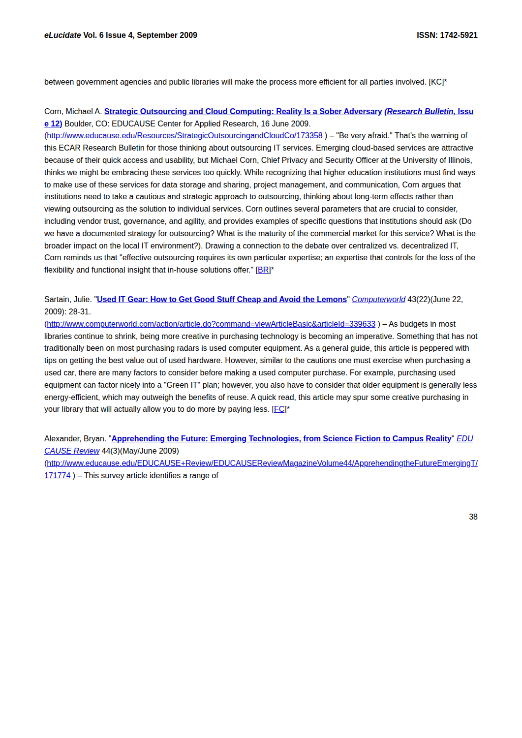eLucidate Vol. 6 Issue 4, September 2009 ISSN: 1742-5921
between government agencies and public libraries will make the process more efficient for all parties involved. [KC]*
Corn, Michael A. Strategic Outsourcing and Cloud Computing: Reality Is a Sober Adversary (Research Bulletin, Issue 12) Boulder, CO: EDUCAUSE Center for Applied Research, 16 June 2009.
(http://www.educause.edu/Resources/StrategicOutsourcingandCloudCo/173358 ) – "Be very afraid." That's the warning of this ECAR Research Bulletin for those thinking about outsourcing IT services. Emerging cloud-based services are attractive because of their quick access and usability, but Michael Corn, Chief Privacy and Security Officer at the University of Illinois, thinks we might be embracing these services too quickly. While recognizing that higher education institutions must find ways to make use of these services for data storage and sharing, project management, and communication, Corn argues that institutions need to take a cautious and strategic approach to outsourcing, thinking about long-term effects rather than viewing outsourcing as the solution to individual services. Corn outlines several parameters that are crucial to consider, including vendor trust, governance, and agility, and provides examples of specific questions that institutions should ask (Do we have a documented strategy for outsourcing? What is the maturity of the commercial market for this service? What is the broader impact on the local IT environment?). Drawing a connection to the debate over centralized vs. decentralized IT, Corn reminds us that "effective outsourcing requires its own particular expertise; an expertise that controls for the loss of the flexibility and functional insight that in-house solutions offer." [BR]*
Sartain, Julie. "Used IT Gear: How to Get Good Stuff Cheap and Avoid the Lemons" Computerworld 43(22)(June 22, 2009): 28-31.
(http://www.computerworld.com/action/article.do?command=viewArticleBasic&articleId=339633 ) – As budgets in most libraries continue to shrink, being more creative in purchasing technology is becoming an imperative. Something that has not traditionally been on most purchasing radars is used computer equipment. As a general guide, this article is peppered with tips on getting the best value out of used hardware. However, similar to the cautions one must exercise when purchasing a used car, there are many factors to consider before making a used computer purchase. For example, purchasing used equipment can factor nicely into a "Green IT" plan; however, you also have to consider that older equipment is generally less energy-efficient, which may outweigh the benefits of reuse. A quick read, this article may spur some creative purchasing in your library that will actually allow you to do more by paying less. [FC]*
Alexander, Bryan. "Apprehending the Future: Emerging Technologies, from Science Fiction to Campus Reality" EDUCAUSE Review 44(3)(May/June 2009)
(http://www.educause.edu/EDUCAUSE+Review/EDUCAUSEReviewMagazineVolume44/ApprehendingtheFutureEmergingT/171774 ) – This survey article identifies a range of
38